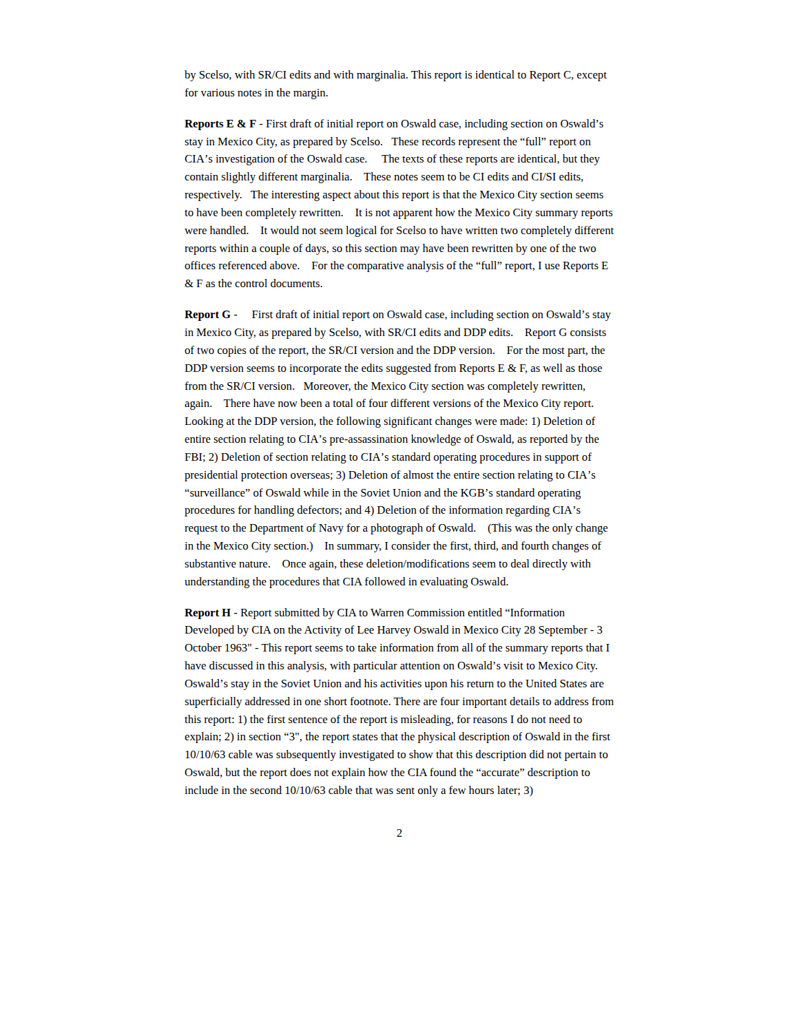by Scelso, with SR/CI edits and with marginalia. This report is identical to Report C, except for various notes in the margin.
Reports E & F - First draft of initial report on Oswald case, including section on Oswaldʼs stay in Mexico City, as prepared by Scelso. These records represent the “full” report on CIAʼs investigation of the Oswald case. The texts of these reports are identical, but they contain slightly different marginalia. These notes seem to be CI edits and CI/SI edits, respectively. The interesting aspect about this report is that the Mexico City section seems to have been completely rewritten. It is not apparent how the Mexico City summary reports were handled. It would not seem logical for Scelso to have written two completely different reports within a couple of days, so this section may have been rewritten by one of the two offices referenced above. For the comparative analysis of the “full” report, I use Reports E & F as the control documents.
Report G - First draft of initial report on Oswald case, including section on Oswaldʼs stay in Mexico City, as prepared by Scelso, with SR/CI edits and DDP edits. Report G consists of two copies of the report, the SR/CI version and the DDP version. For the most part, the DDP version seems to incorporate the edits suggested from Reports E & F, as well as those from the SR/CI version. Moreover, the Mexico City section was completely rewritten, again. There have now been a total of four different versions of the Mexico City report. Looking at the DDP version, the following significant changes were made: 1) Deletion of entire section relating to CIAʼs pre-assassination knowledge of Oswald, as reported by the FBI; 2) Deletion of section relating to CIAʼs standard operating procedures in support of presidential protection overseas; 3) Deletion of almost the entire section relating to CIAʼs “surveillance” of Oswald while in the Soviet Union and the KGBʼs standard operating procedures for handling defectors; and 4) Deletion of the information regarding CIAʼs request to the Department of Navy for a photograph of Oswald. (This was the only change in the Mexico City section.) In summary, I consider the first, third, and fourth changes of substantive nature. Once again, these deletion/modifications seem to deal directly with understanding the procedures that CIA followed in evaluating Oswald.
Report H - Report submitted by CIA to Warren Commission entitled “Information Developed by CIA on the Activity of Lee Harvey Oswald in Mexico City 28 September - 3 October 1963" - This report seems to take information from all of the summary reports that I have discussed in this analysis, with particular attention on Oswaldʼs visit to Mexico City. Oswaldʼs stay in the Soviet Union and his activities upon his return to the United States are superficially addressed in one short footnote. There are four important details to address from this report: 1) the first sentence of the report is misleading, for reasons I do not need to explain; 2) in section “3", the report states that the physical description of Oswald in the first 10/10/63 cable was subsequently investigated to show that this description did not pertain to Oswald, but the report does not explain how the CIA found the “accurate” description to include in the second 10/10/63 cable that was sent only a few hours later; 3)
2